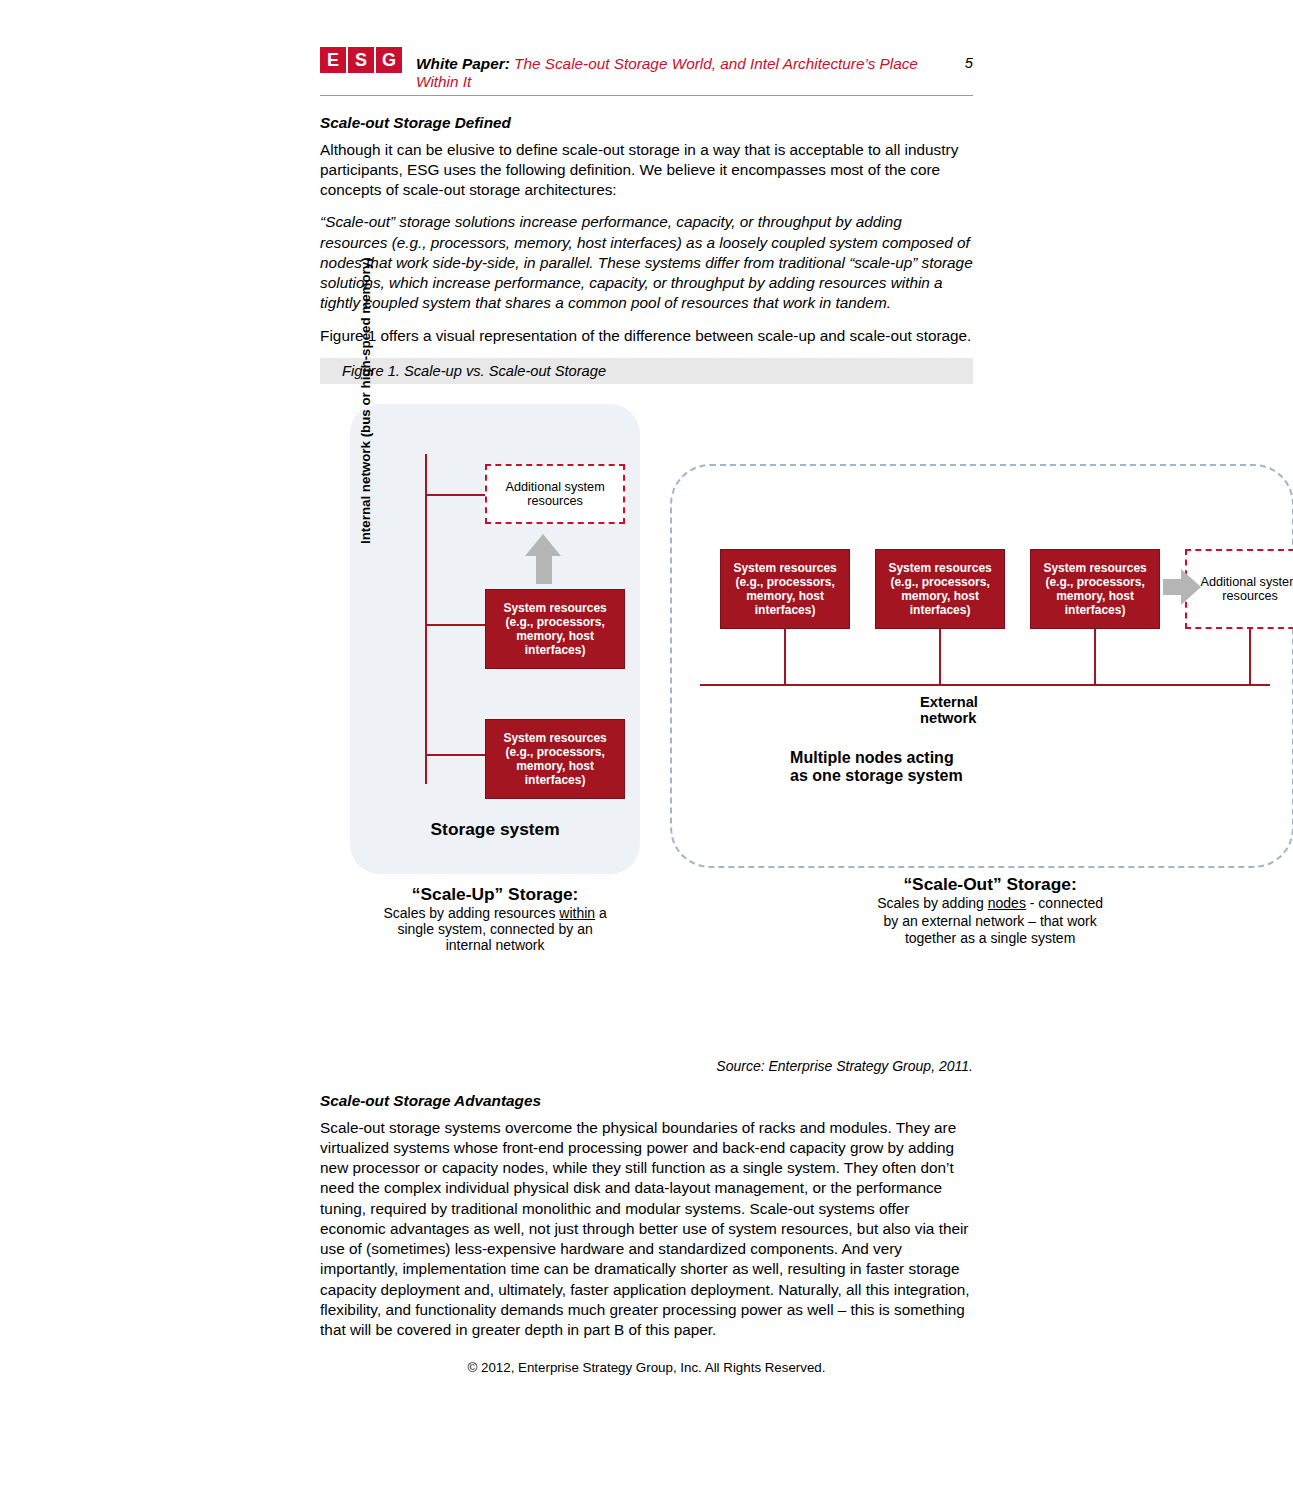ESG
White Paper: The Scale-out Storage World, and Intel Architecture’s Place Within It
5
Scale-out Storage Defined
Although it can be elusive to define scale-out storage in a way that is acceptable to all industry participants, ESG uses the following definition. We believe it encompasses most of the core concepts of scale-out storage architectures:
“Scale-out” storage solutions increase performance, capacity, or throughput by adding resources (e.g., processors, memory, host interfaces) as a loosely coupled system composed of nodes that work side-by-side, in parallel. These systems differ from traditional “scale-up” storage solutions, which increase performance, capacity, or throughput by adding resources within a tightly coupled system that shares a common pool of resources that work in tandem.
Figure 1 offers a visual representation of the difference between scale-up and scale-out storage.
Figure 1. Scale-up vs. Scale-out Storage
Internal network (bus or high-speed memory)
Additional system resources
System resources (e.g., processors, memory, host interfaces)
System resources (e.g., processors, memory, host interfaces)
Storage system
“Scale-Up” Storage:
Scales by adding resources within a
single system, connected by an
internal network
System resources (e.g., processors, memory, host interfaces)
System resources (e.g., processors, memory, host interfaces)
System resources (e.g., processors, memory, host interfaces)
Additional system resources
External network
Multiple nodes acting as one storage system
“Scale-Out” Storage:
Scales by adding nodes - connected
by an external network – that work
together as a single system
Source: Enterprise Strategy Group, 2011.
Scale-out Storage Advantages
Scale-out storage systems overcome the physical boundaries of racks and modules. They are virtualized systems whose front-end processing power and back-end capacity grow by adding new processor or capacity nodes, while they still function as a single system. They often don’t need the complex individual physical disk and data-layout management, or the performance tuning, required by traditional monolithic and modular systems. Scale-out systems offer economic advantages as well, not just through better use of system resources, but also via their use of (sometimes) less-expensive hardware and standardized components. And very importantly, implementation time can be dramatically shorter as well, resulting in faster storage capacity deployment and, ultimately, faster application deployment. Naturally, all this integration, flexibility, and functionality demands much greater processing power as well – this is something that will be covered in greater depth in part B of this paper.
© 2012, Enterprise Strategy Group, Inc. All Rights Reserved.